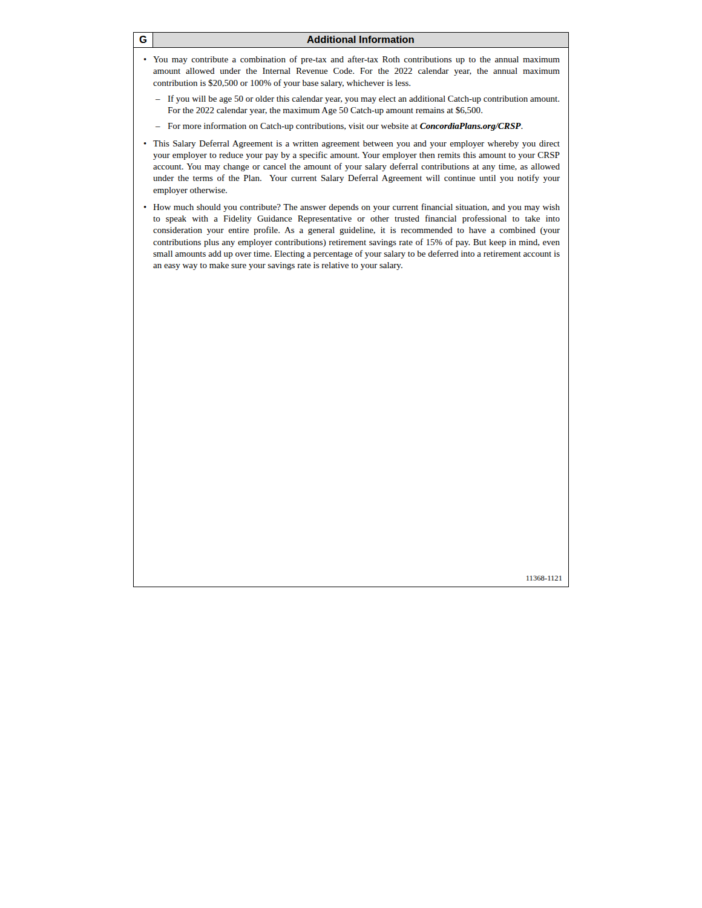G
Additional Information
You may contribute a combination of pre-tax and after-tax Roth contributions up to the annual maximum amount allowed under the Internal Revenue Code. For the 2022 calendar year, the annual maximum contribution is $20,500 or 100% of your base salary, whichever is less.
If you will be age 50 or older this calendar year, you may elect an additional Catch-up contribution amount. For the 2022 calendar year, the maximum Age 50 Catch-up amount remains at $6,500.
For more information on Catch-up contributions, visit our website at ConcordiaPlans.org/CRSP.
This Salary Deferral Agreement is a written agreement between you and your employer whereby you direct your employer to reduce your pay by a specific amount. Your employer then remits this amount to your CRSP account. You may change or cancel the amount of your salary deferral contributions at any time, as allowed under the terms of the Plan. Your current Salary Deferral Agreement will continue until you notify your employer otherwise.
How much should you contribute? The answer depends on your current financial situation, and you may wish to speak with a Fidelity Guidance Representative or other trusted financial professional to take into consideration your entire profile. As a general guideline, it is recommended to have a combined (your contributions plus any employer contributions) retirement savings rate of 15% of pay. But keep in mind, even small amounts add up over time. Electing a percentage of your salary to be deferred into a retirement account is an easy way to make sure your savings rate is relative to your salary.
11368-1121